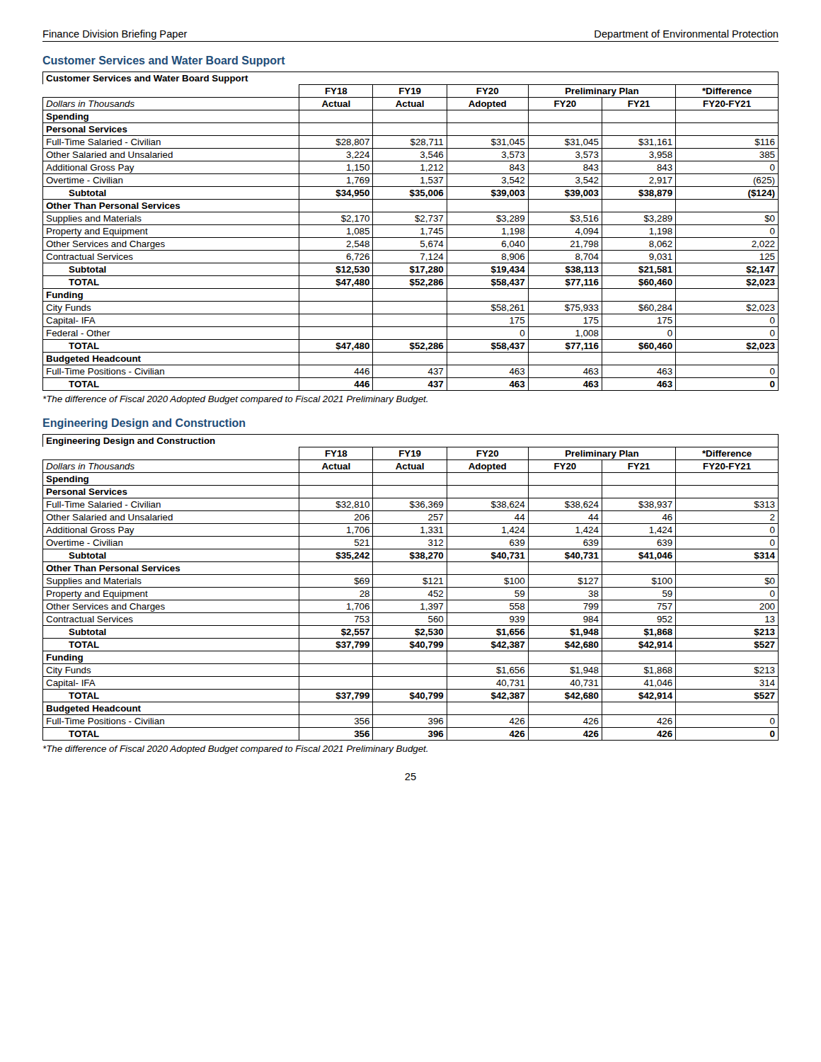Finance Division Briefing Paper Department of Environmental Protection
Customer Services and Water Board Support
Customer Services and Water Board Support
| | FY18 | FY19 | FY20 | Preliminary Plan | *Difference |
| --- | --- | --- | --- | --- | --- |
| Dollars in Thousands | Actual | Actual | Adopted | FY20 | FY21 | FY20-FY21 |
| Spending | | | | | | |
| Personal Services | | | | | | |
| Full-Time Salaried - Civilian | $28,807 | $28,711 | $31,045 | $31,045 | $31,161 | $116 |
| Other Salaried and Unsalaried | 3,224 | 3,546 | 3,573 | 3,573 | 3,958 | 385 |
| Additional Gross Pay | 1,150 | 1,212 | 843 | 843 | 843 | 0 |
| Overtime - Civilian | 1,769 | 1,537 | 3,542 | 3,542 | 2,917 | (625) |
| Subtotal | $34,950 | $35,006 | $39,003 | $39,003 | $38,879 | ($124) |
| Other Than Personal Services | | | | | | |
| Supplies and Materials | $2,170 | $2,737 | $3,289 | $3,516 | $3,289 | $0 |
| Property and Equipment | 1,085 | 1,745 | 1,198 | 4,094 | 1,198 | 0 |
| Other Services and Charges | 2,548 | 5,674 | 6,040 | 21,798 | 8,062 | 2,022 |
| Contractual Services | 6,726 | 7,124 | 8,906 | 8,704 | 9,031 | 125 |
| Subtotal | $12,530 | $17,280 | $19,434 | $38,113 | $21,581 | $2,147 |
| TOTAL | $47,480 | $52,286 | $58,437 | $77,116 | $60,460 | $2,023 |
| Funding | | | | | | |
| City Funds | | | $58,261 | $75,933 | $60,284 | $2,023 |
| Capital- IFA | | | 175 | 175 | 175 | 0 |
| Federal - Other | | | 0 | 1,008 | 0 | 0 |
| TOTAL | $47,480 | $52,286 | $58,437 | $77,116 | $60,460 | $2,023 |
| Budgeted Headcount | | | | | | |
| Full-Time Positions - Civilian | 446 | 437 | 463 | 463 | 463 | 0 |
| TOTAL | 446 | 437 | 463 | 463 | 463 | 0 |
*The difference of Fiscal 2020 Adopted Budget compared to Fiscal 2021 Preliminary Budget.
Engineering Design and Construction
Engineering Design and Construction
| | FY18 | FY19 | FY20 | Preliminary Plan | *Difference |
| --- | --- | --- | --- | --- | --- |
| Dollars in Thousands | Actual | Actual | Adopted | FY20 | FY21 | FY20-FY21 |
| Spending | | | | | | |
| Personal Services | | | | | | |
| Full-Time Salaried - Civilian | $32,810 | $36,369 | $38,624 | $38,624 | $38,937 | $313 |
| Other Salaried and Unsalaried | 206 | 257 | 44 | 44 | 46 | 2 |
| Additional Gross Pay | 1,706 | 1,331 | 1,424 | 1,424 | 1,424 | 0 |
| Overtime - Civilian | 521 | 312 | 639 | 639 | 639 | 0 |
| Subtotal | $35,242 | $38,270 | $40,731 | $40,731 | $41,046 | $314 |
| Other Than Personal Services | | | | | | |
| Supplies and Materials | $69 | $121 | $100 | $127 | $100 | $0 |
| Property and Equipment | 28 | 452 | 59 | 38 | 59 | 0 |
| Other Services and Charges | 1,706 | 1,397 | 558 | 799 | 757 | 200 |
| Contractual Services | 753 | 560 | 939 | 984 | 952 | 13 |
| Subtotal | $2,557 | $2,530 | $1,656 | $1,948 | $1,868 | $213 |
| TOTAL | $37,799 | $40,799 | $42,387 | $42,680 | $42,914 | $527 |
| Funding | | | | | | |
| City Funds | | | $1,656 | $1,948 | $1,868 | $213 |
| Capital- IFA | | | 40,731 | 40,731 | 41,046 | 314 |
| TOTAL | $37,799 | $40,799 | $42,387 | $42,680 | $42,914 | $527 |
| Budgeted Headcount | | | | | | |
| Full-Time Positions - Civilian | 356 | 396 | 426 | 426 | 426 | 0 |
| TOTAL | 356 | 396 | 426 | 426 | 426 | 0 |
*The difference of Fiscal 2020 Adopted Budget compared to Fiscal 2021 Preliminary Budget.
25